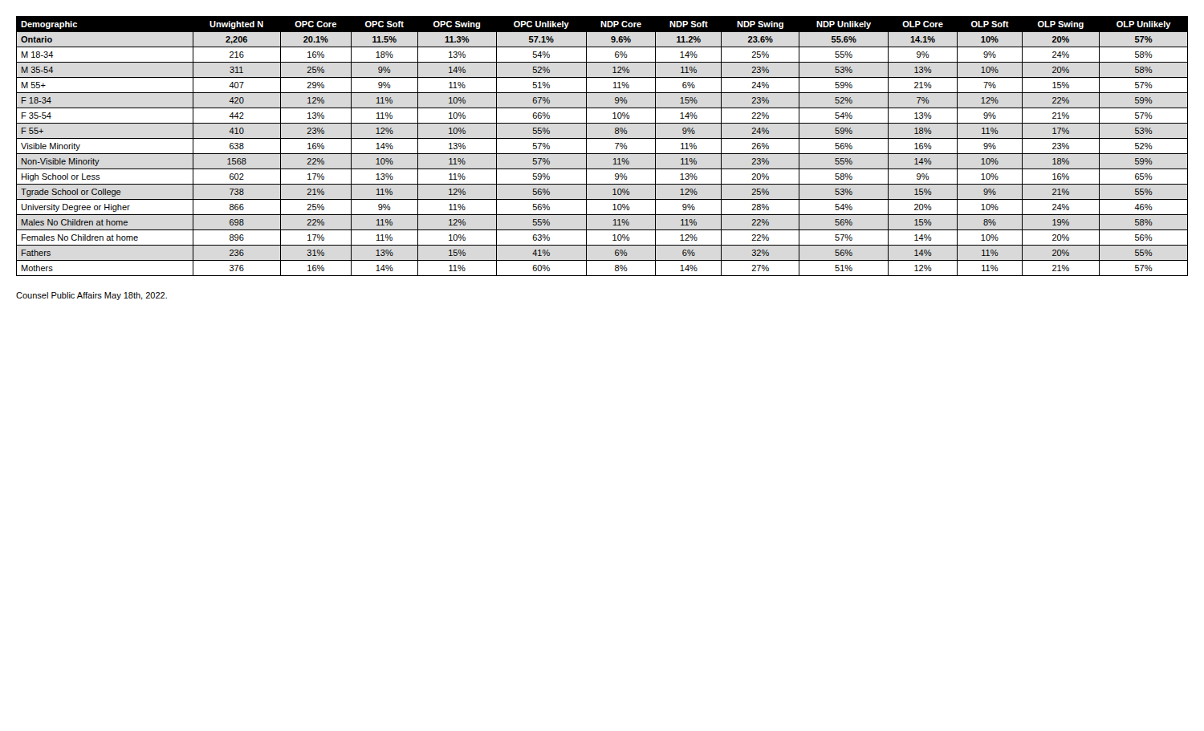Counsel Public Affairs May 18th, 2022.
| Demographic | Unwighted N | OPC Core | OPC Soft | OPC Swing | OPC Unlikely | NDP Core | NDP Soft | NDP Swing | NDP Unlikely | OLP Core | OLP Soft | OLP Swing | OLP Unlikely |
| --- | --- | --- | --- | --- | --- | --- | --- | --- | --- | --- | --- | --- | --- |
| Ontario | 2,206 | 20.1% | 11.5% | 11.3% | 57.1% | 9.6% | 11.2% | 23.6% | 55.6% | 14.1% | 10% | 20% | 57% |
| M 18-34 | 216 | 16% | 18% | 13% | 54% | 6% | 14% | 25% | 55% | 9% | 9% | 24% | 58% |
| M 35-54 | 311 | 25% | 9% | 14% | 52% | 12% | 11% | 23% | 53% | 13% | 10% | 20% | 58% |
| M 55+ | 407 | 29% | 9% | 11% | 51% | 11% | 6% | 24% | 59% | 21% | 7% | 15% | 57% |
| F 18-34 | 420 | 12% | 11% | 10% | 67% | 9% | 15% | 23% | 52% | 7% | 12% | 22% | 59% |
| F 35-54 | 442 | 13% | 11% | 10% | 66% | 10% | 14% | 22% | 54% | 13% | 9% | 21% | 57% |
| F 55+ | 410 | 23% | 12% | 10% | 55% | 8% | 9% | 24% | 59% | 18% | 11% | 17% | 53% |
| Visible Minority | 638 | 16% | 14% | 13% | 57% | 7% | 11% | 26% | 56% | 16% | 9% | 23% | 52% |
| Non-Visible Minority | 1568 | 22% | 10% | 11% | 57% | 11% | 11% | 23% | 55% | 14% | 10% | 18% | 59% |
| High School or Less | 602 | 17% | 13% | 11% | 59% | 9% | 13% | 20% | 58% | 9% | 10% | 16% | 65% |
| Tgrade School or College | 738 | 21% | 11% | 12% | 56% | 10% | 12% | 25% | 53% | 15% | 9% | 21% | 55% |
| University Degree or Higher | 866 | 25% | 9% | 11% | 56% | 10% | 9% | 28% | 54% | 20% | 10% | 24% | 46% |
| Males No Children at home | 698 | 22% | 11% | 12% | 55% | 11% | 11% | 22% | 56% | 15% | 8% | 19% | 58% |
| Females No Children at home | 896 | 17% | 11% | 10% | 63% | 10% | 12% | 22% | 57% | 14% | 10% | 20% | 56% |
| Fathers | 236 | 31% | 13% | 15% | 41% | 6% | 6% | 32% | 56% | 14% | 11% | 20% | 55% |
| Mothers | 376 | 16% | 14% | 11% | 60% | 8% | 14% | 27% | 51% | 12% | 11% | 21% | 57% |